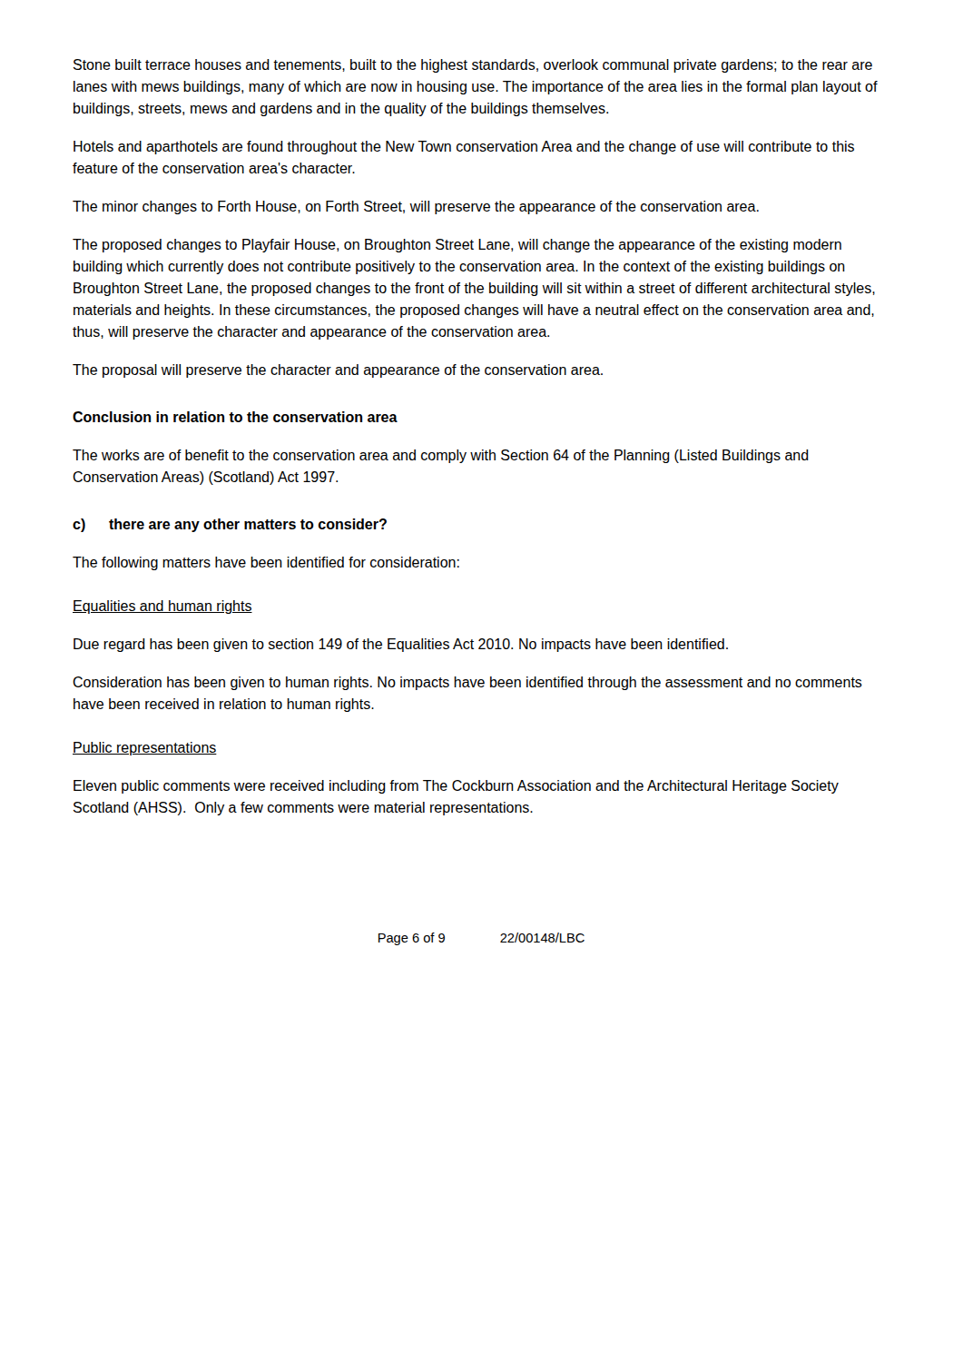Stone built terrace houses and tenements, built to the highest standards, overlook communal private gardens; to the rear are lanes with mews buildings, many of which are now in housing use. The importance of the area lies in the formal plan layout of buildings, streets, mews and gardens and in the quality of the buildings themselves.
Hotels and aparthotels are found throughout the New Town conservation Area and the change of use will contribute to this feature of the conservation area's character.
The minor changes to Forth House, on Forth Street, will preserve the appearance of the conservation area.
The proposed changes to Playfair House, on Broughton Street Lane, will change the appearance of the existing modern building which currently does not contribute positively to the conservation area. In the context of the existing buildings on Broughton Street Lane, the proposed changes to the front of the building will sit within a street of different architectural styles, materials and heights. In these circumstances, the proposed changes will have a neutral effect on the conservation area and, thus, will preserve the character and appearance of the conservation area.
The proposal will preserve the character and appearance of the conservation area.
Conclusion in relation to the conservation area
The works are of benefit to the conservation area and comply with Section 64 of the Planning (Listed Buildings and Conservation Areas) (Scotland) Act 1997.
c) there are any other matters to consider?
The following matters have been identified for consideration:
Equalities and human rights
Due regard has been given to section 149 of the Equalities Act 2010. No impacts have been identified.
Consideration has been given to human rights. No impacts have been identified through the assessment and no comments have been received in relation to human rights.
Public representations
Eleven public comments were received including from The Cockburn Association and the Architectural Heritage Society Scotland (AHSS). Only a few comments were material representations.
Page 6 of 9 22/00148/LBC